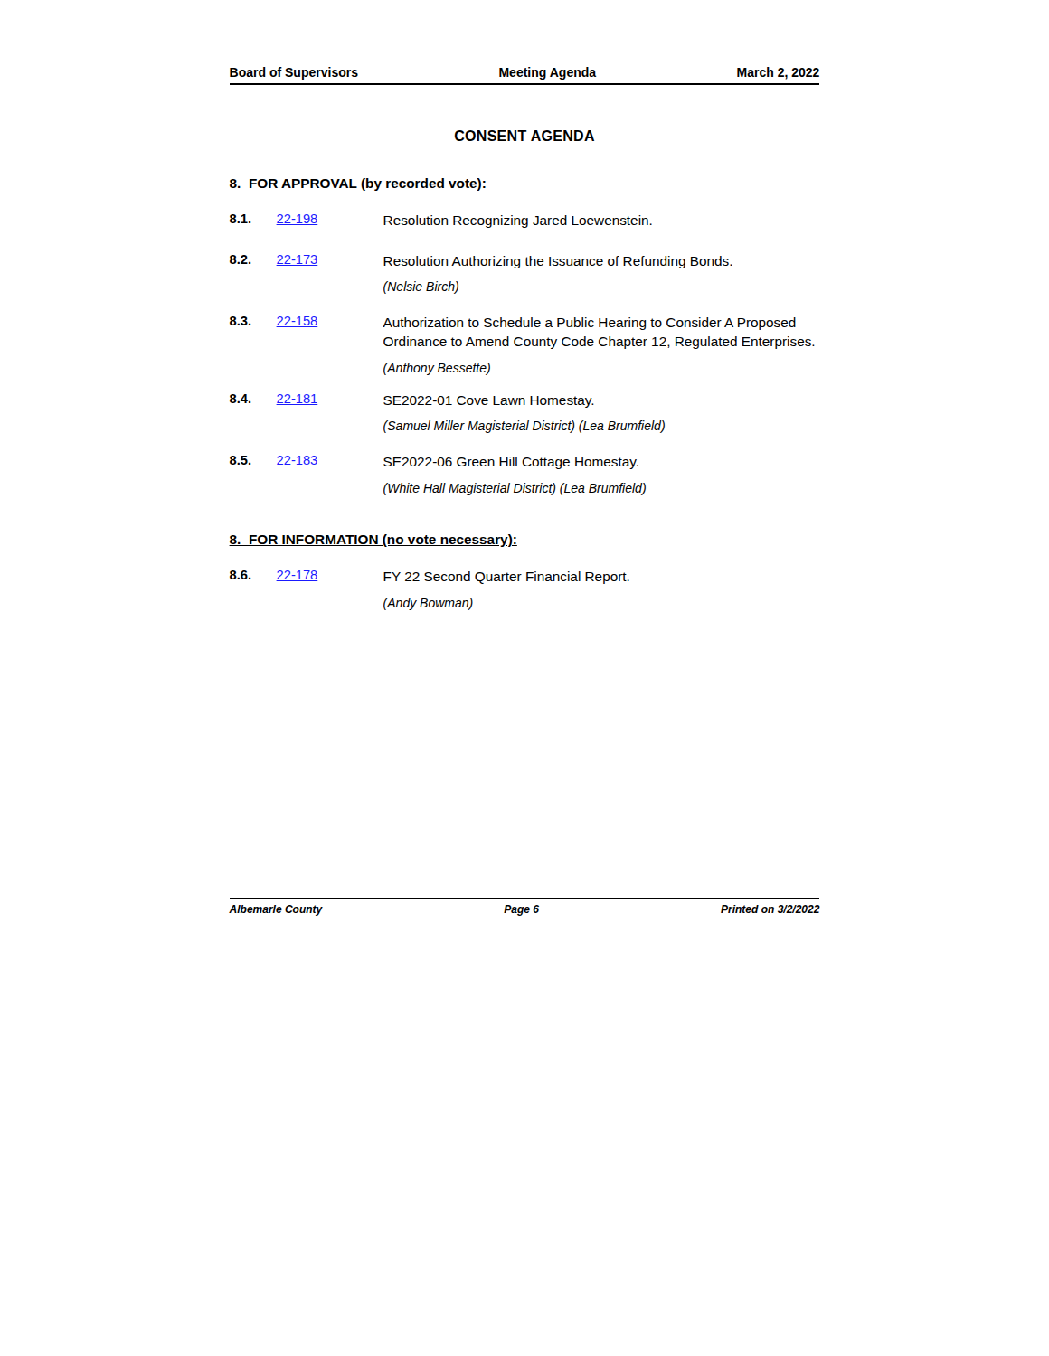Board of Supervisors
Meeting Agenda
March 2, 2022
CONSENT AGENDA
8. FOR APPROVAL (by recorded vote):
8.1.
22-198
Resolution Recognizing Jared Loewenstein.
8.2.
22-173
Resolution Authorizing the Issuance of Refunding Bonds.
(Nelsie Birch)
8.3.
22-158
Authorization to Schedule a Public Hearing to Consider A Proposed Ordinance to Amend County Code Chapter 12, Regulated Enterprises.
(Anthony Bessette)
8.4.
22-181
SE2022-01 Cove Lawn Homestay.
(Samuel Miller Magisterial District) (Lea Brumfield)
8.5.
22-183
SE2022-06 Green Hill Cottage Homestay.
(White Hall Magisterial District) (Lea Brumfield)
8. FOR INFORMATION (no vote necessary):
8.6.
22-178
FY 22 Second Quarter Financial Report.
(Andy Bowman)
Albemarle County
Page 6
Printed on 3/2/2022